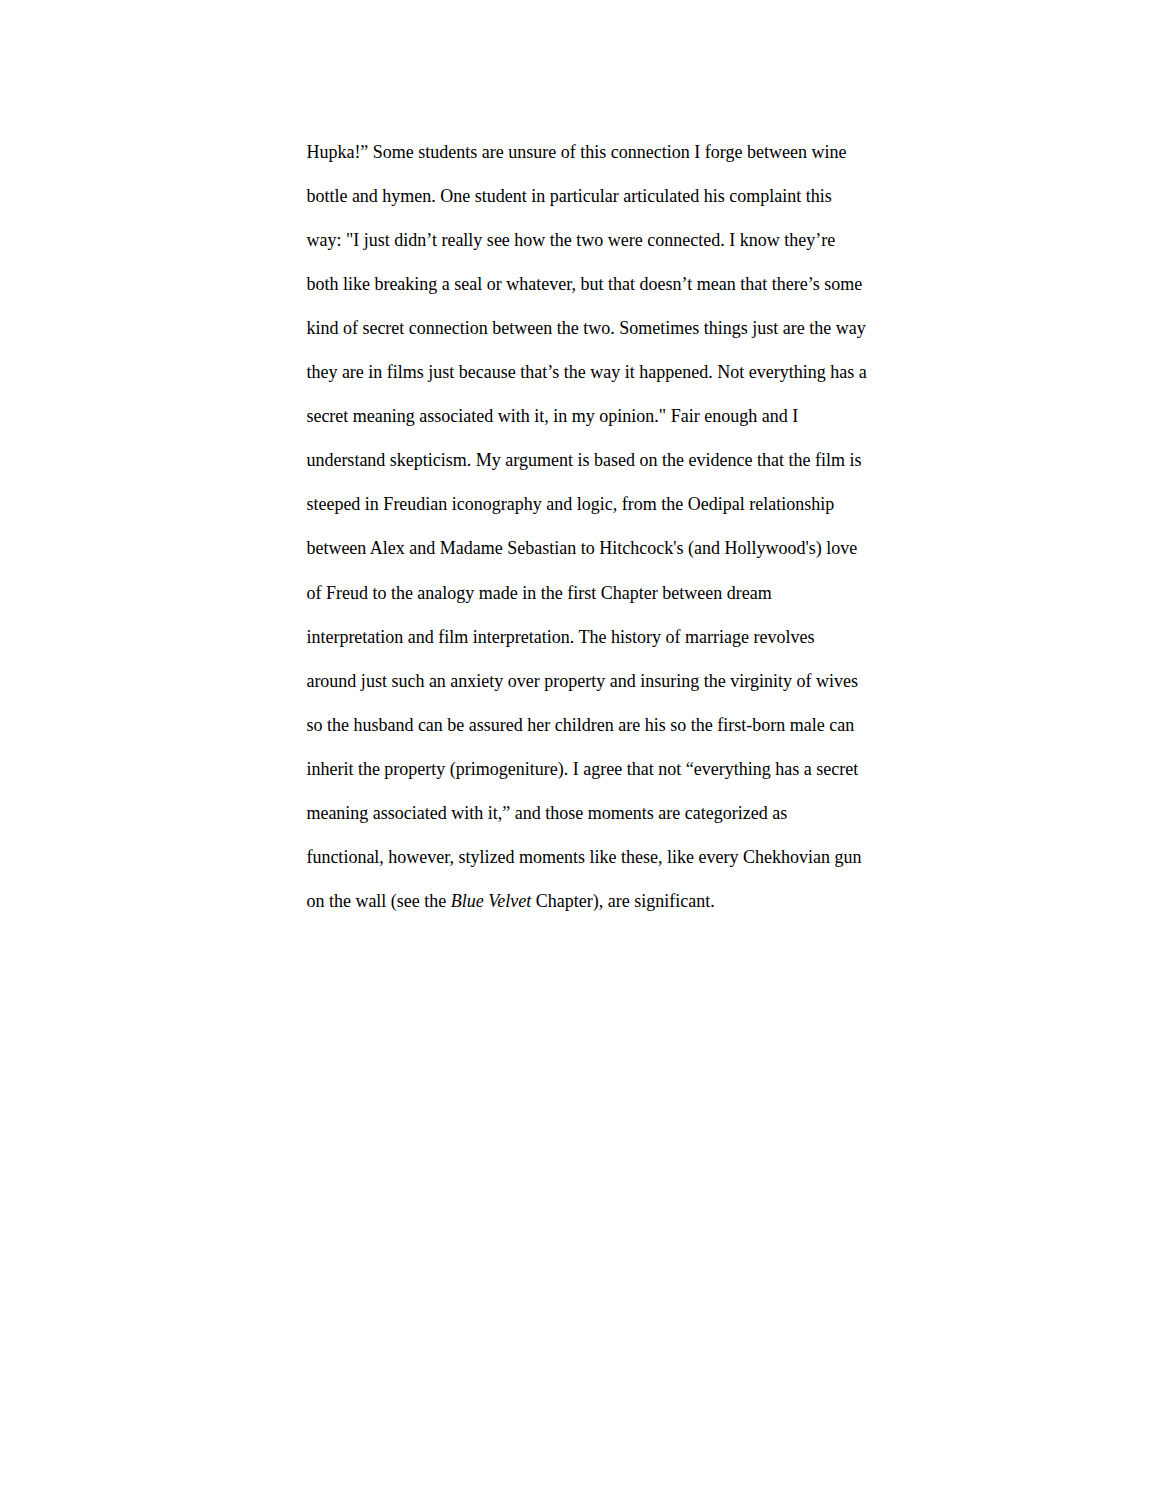Hupka!” Some students are unsure of this connection I forge between wine bottle and hymen. One student in particular articulated his complaint this way: "I just didn’t really see how the two were connected. I know they’re both like breaking a seal or whatever, but that doesn’t mean that there’s some kind of secret connection between the two. Sometimes things just are the way they are in films just because that’s the way it happened. Not everything has a secret meaning associated with it, in my opinion." Fair enough and I understand skepticism. My argument is based on the evidence that the film is steeped in Freudian iconography and logic, from the Oedipal relationship between Alex and Madame Sebastian to Hitchcock's (and Hollywood's) love of Freud to the analogy made in the first Chapter between dream interpretation and film interpretation. The history of marriage revolves around just such an anxiety over property and insuring the virginity of wives so the husband can be assured her children are his so the first-born male can inherit the property (primogeniture). I agree that not “everything has a secret meaning associated with it,” and those moments are categorized as functional, however, stylized moments like these, like every Chekhovian gun on the wall (see the Blue Velvet Chapter), are significant.